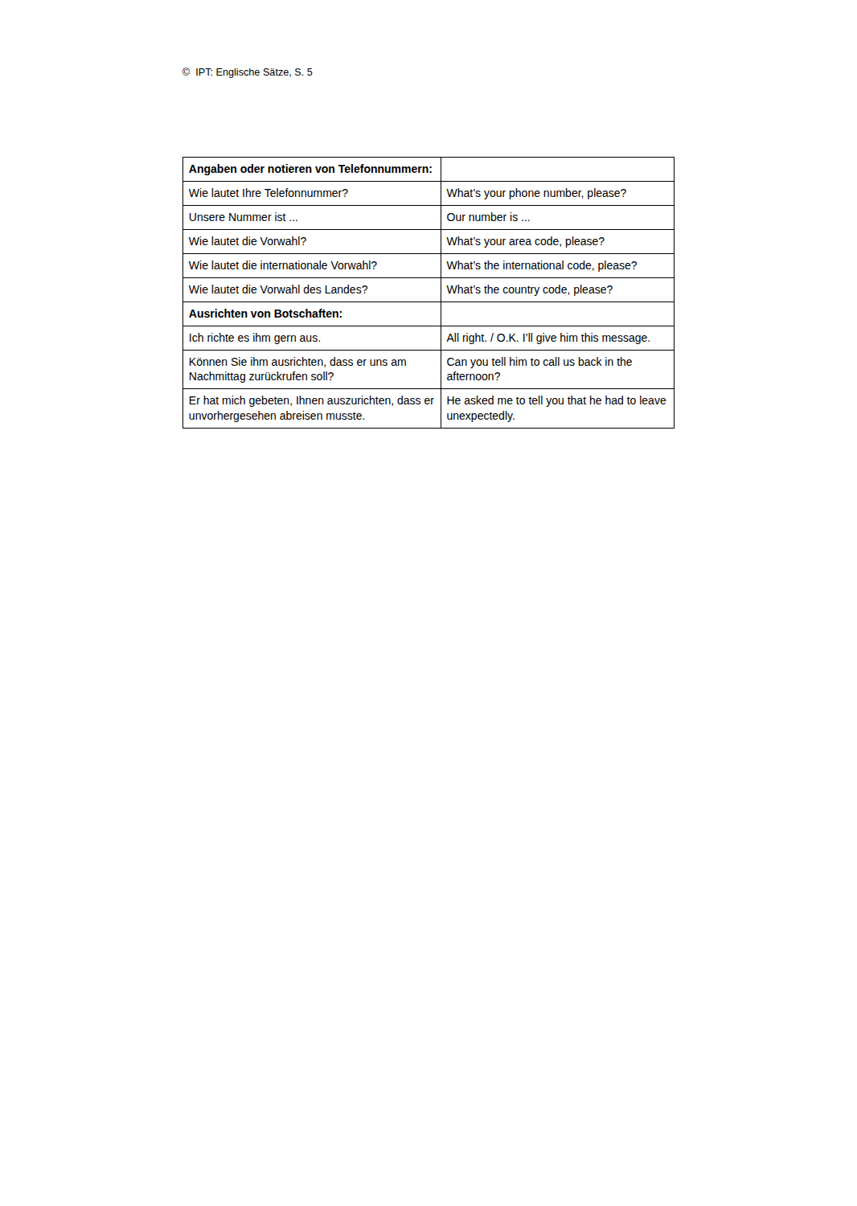© IPT: Englische Sätze, S. 5
| Angaben oder notieren von Telefonnummern: | |
| Wie lautet Ihre Telefonnummer? | What’s your phone number, please? |
| Unsere Nummer ist ... | Our number is ... |
| Wie lautet die Vorwahl? | What’s your area code, please? |
| Wie lautet die internationale Vorwahl? | What’s the international code, please? |
| Wie lautet die Vorwahl des Landes? | What’s the country code, please? |
| Ausrichten von Botschaften: | |
| Ich richte es ihm gern aus. | All right. / O.K. I’ll give him this message. |
| Können Sie ihm ausrichten, dass er uns am Nachmittag zurückrufen soll? | Can you tell him to call us back in the afternoon? |
| Er hat mich gebeten, Ihnen auszurichten, dass er unvorhergesehen abreisen musste. | He asked me to tell you that he had to leave unexpectedly. |